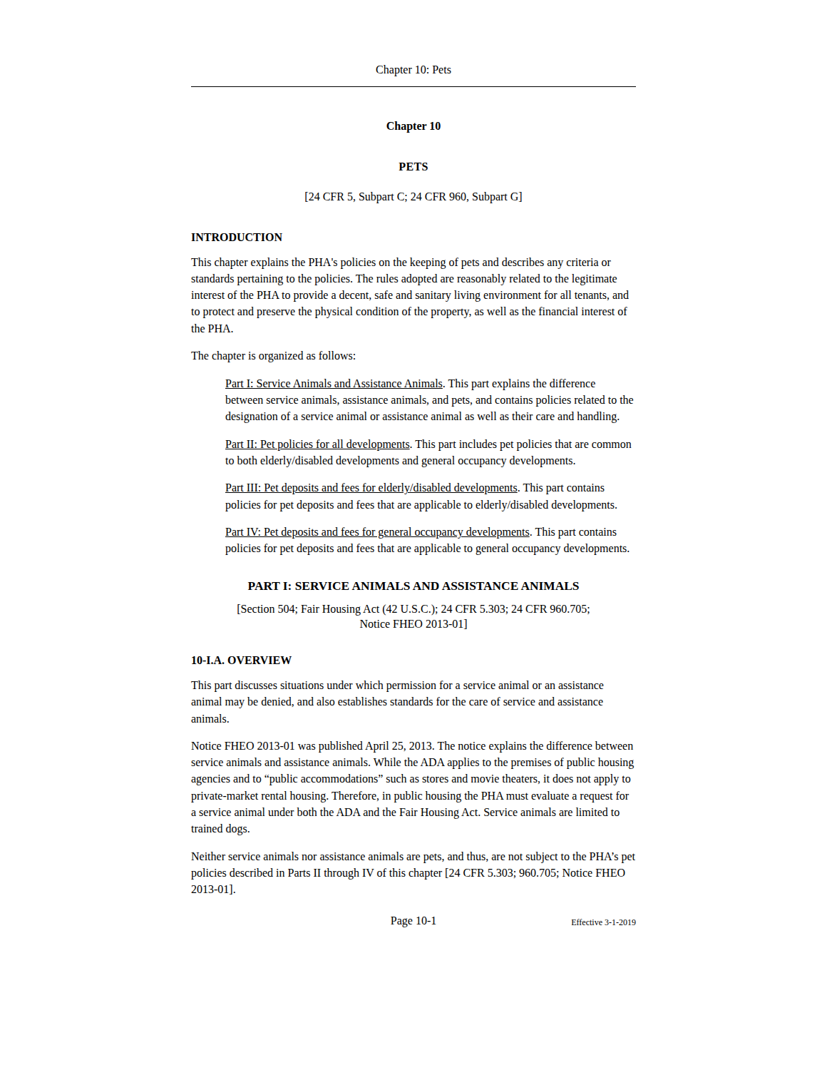Chapter 10: Pets
Chapter 10
PETS
[24 CFR 5, Subpart C; 24 CFR 960, Subpart G]
Introduction
This chapter explains the PHA's policies on the keeping of pets and describes any criteria or standards pertaining to the policies. The rules adopted are reasonably related to the legitimate interest of the PHA to provide a decent, safe and sanitary living environment for all tenants, and to protect and preserve the physical condition of the property, as well as the financial interest of the PHA.
The chapter is organized as follows:
Part I: Service Animals and Assistance Animals. This part explains the difference between service animals, assistance animals, and pets, and contains policies related to the designation of a service animal or assistance animal as well as their care and handling.
Part II: Pet policies for all developments. This part includes pet policies that are common to both elderly/disabled developments and general occupancy developments.
Part III: Pet deposits and fees for elderly/disabled developments. This part contains policies for pet deposits and fees that are applicable to elderly/disabled developments.
Part IV: Pet deposits and fees for general occupancy developments. This part contains policies for pet deposits and fees that are applicable to general occupancy developments.
PART I: SERVICE ANIMALS AND ASSISTANCE ANIMALS
[Section 504; Fair Housing Act (42 U.S.C.); 24 CFR 5.303; 24 CFR 960.705;
Notice FHEO 2013-01]
10-I.A. Overview
This part discusses situations under which permission for a service animal or an assistance animal may be denied, and also establishes standards for the care of service and assistance animals.
Notice FHEO 2013-01 was published April 25, 2013. The notice explains the difference between service animals and assistance animals. While the ADA applies to the premises of public housing agencies and to “public accommodations” such as stores and movie theaters, it does not apply to private-market rental housing. Therefore, in public housing the PHA must evaluate a request for a service animal under both the ADA and the Fair Housing Act. Service animals are limited to trained dogs.
Neither service animals nor assistance animals are pets, and thus, are not subject to the PHA’s pet policies described in Parts II through IV of this chapter [24 CFR 5.303; 960.705; Notice FHEO 2013-01].
Page 10-1
Effective 3-1-2019